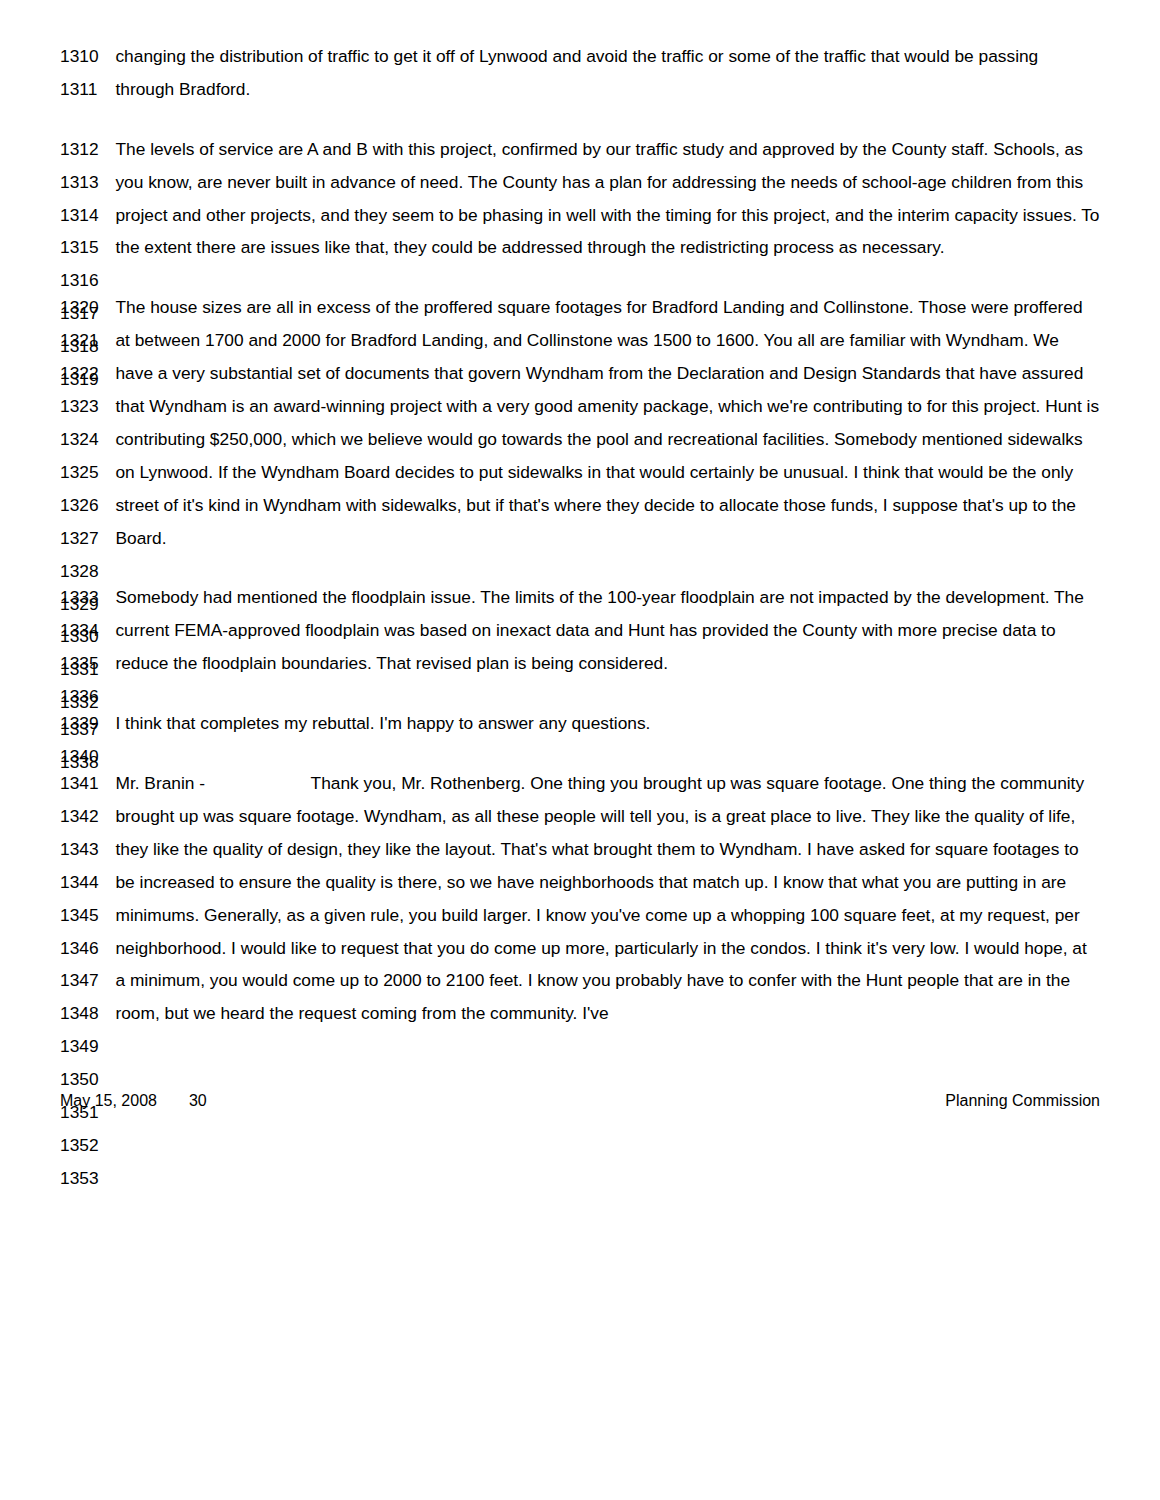1310 1311changing the distribution of traffic to get it off of Lynwood and avoid the traffic or some of the traffic that would be passing through Bradford.
1312 1313 1314 1315 1316 1317 1318 1319 The levels of service are A and B with this project, confirmed by our traffic study and approved by the County staff. Schools, as you know, are never built in advance of need. The County has a plan for addressing the needs of school-age children from this project and other projects, and they seem to be phasing in well with the timing for this project, and the interim capacity issues. To the extent there are issues like that, they could be addressed through the redistricting process as necessary.
1320 1321 1322 1323 1324 1325 1326 1327 1328 1329 1330 1331 1332 The house sizes are all in excess of the proffered square footages for Bradford Landing and Collinstone. Those were proffered at between 1700 and 2000 for Bradford Landing, and Collinstone was 1500 to 1600. You all are familiar with Wyndham. We have a very substantial set of documents that govern Wyndham from the Declaration and Design Standards that have assured that Wyndham is an award-winning project with a very good amenity package, which we're contributing to for this project. Hunt is contributing $250,000, which we believe would go towards the pool and recreational facilities. Somebody mentioned sidewalks on Lynwood. If the Wyndham Board decides to put sidewalks in that would certainly be unusual. I think that would be the only street of it's kind in Wyndham with sidewalks, but if that's where they decide to allocate those funds, I suppose that's up to the Board.
1333 1334 1335 1336 1337 1338 Somebody had mentioned the floodplain issue. The limits of the 100-year floodplain are not impacted by the development. The current FEMA-approved floodplain was based on inexact data and Hunt has provided the County with more precise data to reduce the floodplain boundaries. That revised plan is being considered.
1339 1340 I think that completes my rebuttal. I'm happy to answer any questions.
1341 1342 1343 1344 1345 1346 1347 1348 1349 1350 1351 1352 1353 Mr. Branin - Thank you, Mr. Rothenberg. One thing you brought up was square footage. One thing the community brought up was square footage. Wyndham, as all these people will tell you, is a great place to live. They like the quality of life, they like the quality of design, they like the layout. That's what brought them to Wyndham. I have asked for square footages to be increased to ensure the quality is there, so we have neighborhoods that match up. I know that what you are putting in are minimums. Generally, as a given rule, you build larger. I know you've come up a whopping 100 square feet, at my request, per neighborhood. I would like to request that you do come up more, particularly in the condos. I think it's very low. I would hope, at a minimum, you would come up to 2000 to 2100 feet. I know you probably have to confer with the Hunt people that are in the room, but we heard the request coming from the community. I've
May 15, 2008 30 Planning Commission